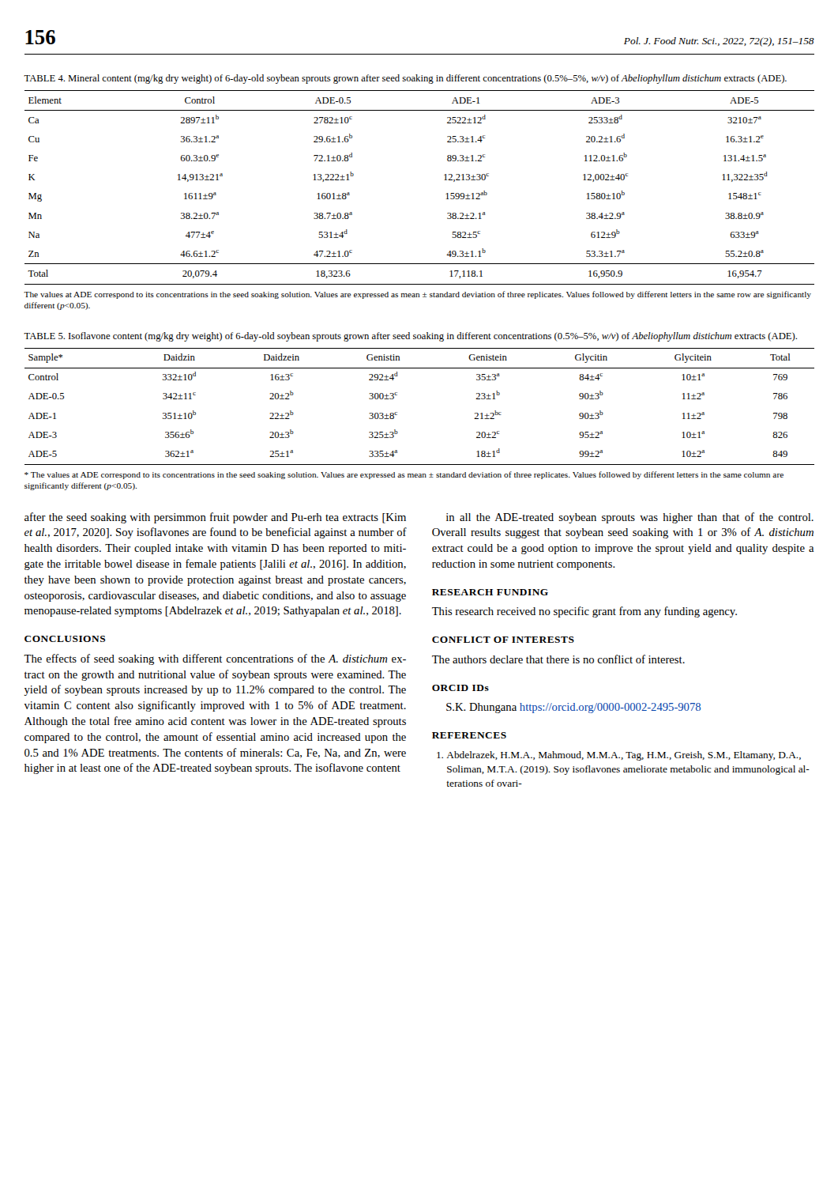156
Pol. J. Food Nutr. Sci., 2022, 72(2), 151–158
TABLE 4. Mineral content (mg/kg dry weight) of 6-day-old soybean sprouts grown after seed soaking in different concentrations (0.5%–5%, w/v ) of Abeliophyllum distichum extracts (ADE).
| Element | Control | ADE-0.5 | ADE-1 | ADE-3 | ADE-5 |
| --- | --- | --- | --- | --- | --- |
| Ca | 2897±11 b | 2782±10 c | 2522±12 d | 2533±8 d | 3210±7 a |
| Cu | 36.3±1.2 a | 29.6±1.6 b | 25.3±1.4 c | 20.2±1.6 d | 16.3±1.2 e |
| Fe | 60.3±0.9 e | 72.1±0.8 d | 89.3±1.2 c | 112.0±1.6 b | 131.4±1.5 a |
| K | 14,913±21 a | 13,222±1 b | 12,213±30 c | 12,002±40 c | 11,322±35 d |
| Mg | 1611±9 a | 1601±8 a | 1599±12 ab | 1580±10 b | 1548±1 c |
| Mn | 38.2±0.7 a | 38.7±0.8 a | 38.2±2.1 a | 38.4±2.9 a | 38.8±0.9 a |
| Na | 477±4 e | 531±4 d | 582±5 c | 612±9 b | 633±9 a |
| Zn | 46.6±1.2 c | 47.2±1.0 c | 49.3±1.1 b | 53.3±1.7 a | 55.2±0.8 a |
| Total | 20,079.4 | 18,323.6 | 17,118.1 | 16,950.9 | 16,954.7 |
The values at ADE correspond to its concentrations in the seed soaking solution. Values are expressed as mean ± standard deviation of three replicates. Values followed by different letters in the same row are significantly different (p<0.05).
TABLE 5. Isoflavone content (mg/kg dry weight) of 6-day-old soybean sprouts grown after seed soaking in different concentrations (0.5%–5%, w/v ) of Abeliophyllum distichum extracts (ADE).
| Sample* | Daidzin | Daidzein | Genistin | Genistein | Glycitin | Glycitein | Total |
| --- | --- | --- | --- | --- | --- | --- | --- |
| Control | 332±10 d | 16±3 c | 292±4 d | 35±3 a | 84±4 c | 10±1 a | 769 |
| ADE-0.5 | 342±11 c | 20±2 b | 300±3 c | 23±1 b | 90±3 b | 11±2 a | 786 |
| ADE-1 | 351±10 b | 22±2 b | 303±8 c | 21±2 bc | 90±3 b | 11±2 a | 798 |
| ADE-3 | 356±6 b | 20±3 b | 325±3 b | 20±2 c | 95±2 a | 10±1 a | 826 |
| ADE-5 | 362±1 a | 25±1 a | 335±4 a | 18±1 d | 99±2 a | 10±2 a | 849 |
* The values at ADE correspond to its concentrations in the seed soaking solution. Values are expressed as mean ± standard deviation of three replicates. Values followed by different letters in the same column are significantly different (p<0.05).
after the seed soaking with persimmon fruit powder and Pu-erh tea extracts [Kim et al., 2017, 2020]. Soy isoflavones are found to be beneficial against a number of health disorders. Their coupled intake with vitamin D has been reported to mitigate the irritable bowel disease in female patients [Jalili et al., 2016]. In addition, they have been shown to provide protection against breast and prostate cancers, osteoporosis, cardiovascular diseases, and diabetic conditions, and also to assuage menopause-related symptoms [Abdelrazek et al., 2019; Sathyapalan et al., 2018].
CONCLUSIONS
The effects of seed soaking with different concentrations of the A. distichum extract on the growth and nutritional value of soybean sprouts were examined. The yield of soybean sprouts increased by up to 11.2% compared to the control. The vitamin C content also significantly improved with 1 to 5% of ADE treatment. Although the total free amino acid content was lower in the ADE-treated sprouts compared to the control, the amount of essential amino acid increased upon the 0.5 and 1% ADE treatments. The contents of minerals: Ca, Fe, Na, and Zn, were higher in at least one of the ADE-treated soybean sprouts. The isoflavone content
in all the ADE-treated soybean sprouts was higher than that of the control. Overall results suggest that soybean seed soaking with 1 or 3% of A. distichum extract could be a good option to improve the sprout yield and quality despite a reduction in some nutrient components.
RESEARCH FUNDING
This research received no specific grant from any funding agency.
CONFLICT OF INTERESTS
The authors declare that there is no conflict of interest.
ORCID IDs
S.K. Dhungana https://orcid.org/0000-0002-2495-9078
REFERENCES
Abdelrazek, H.M.A., Mahmoud, M.M.A., Tag, H.M., Greish, S.M., Eltamany, D.A., Soliman, M.T.A. (2019). Soy isoflavones ameliorate metabolic and immunological alterations of ovari-